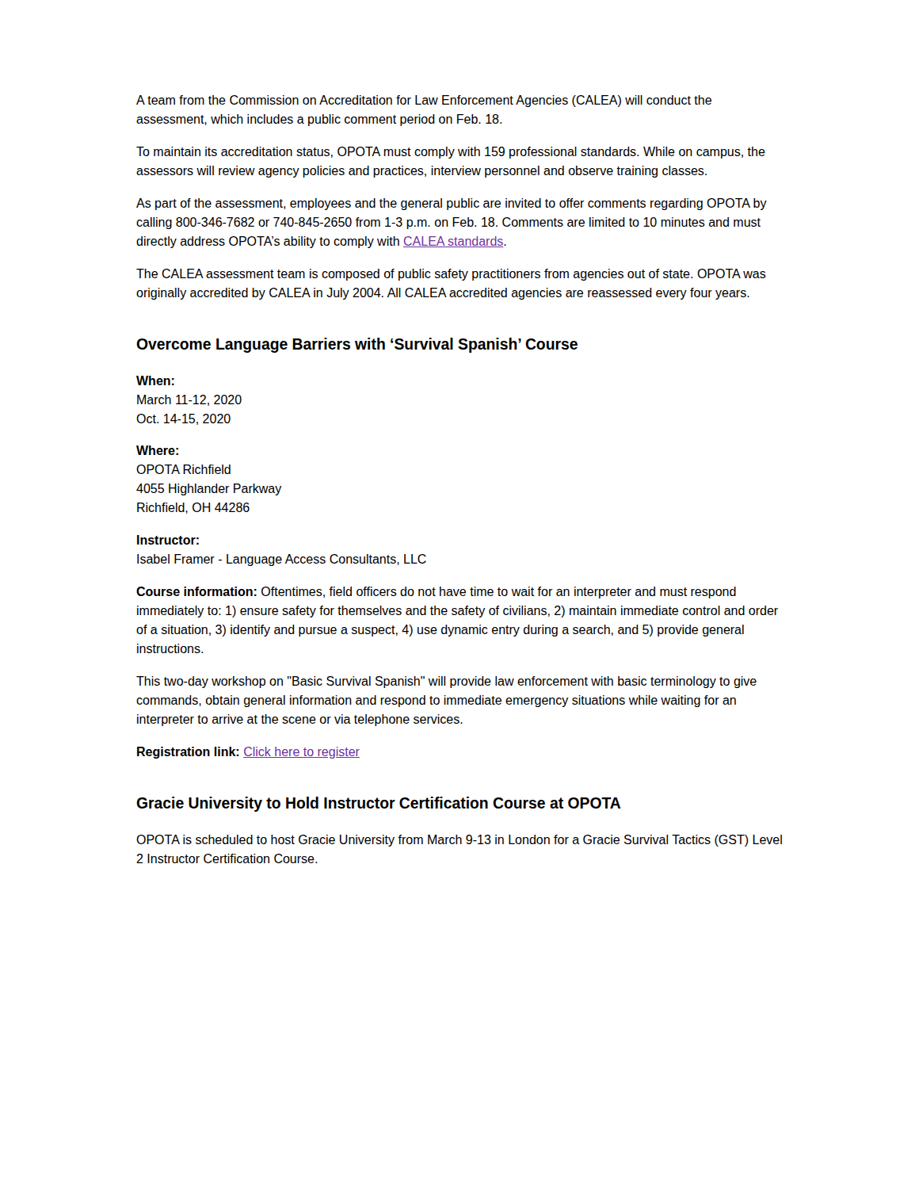A team from the Commission on Accreditation for Law Enforcement Agencies (CALEA) will conduct the assessment, which includes a public comment period on Feb. 18.
To maintain its accreditation status, OPOTA must comply with 159 professional standards. While on campus, the assessors will review agency policies and practices, interview personnel and observe training classes.
As part of the assessment, employees and the general public are invited to offer comments regarding OPOTA by calling 800-346-7682 or 740-845-2650 from 1-3 p.m. on Feb. 18. Comments are limited to 10 minutes and must directly address OPOTA’s ability to comply with CALEA standards.
The CALEA assessment team is composed of public safety practitioners from agencies out of state. OPOTA was originally accredited by CALEA in July 2004. All CALEA accredited agencies are reassessed every four years.
Overcome Language Barriers with ‘Survival Spanish’ Course
When:
March 11-12, 2020
Oct. 14-15, 2020
Where:
OPOTA Richfield
4055 Highlander Parkway
Richfield, OH 44286
Instructor:
Isabel Framer - Language Access Consultants, LLC
Course information: Oftentimes, field officers do not have time to wait for an interpreter and must respond immediately to: 1) ensure safety for themselves and the safety of civilians, 2) maintain immediate control and order of a situation, 3) identify and pursue a suspect, 4) use dynamic entry during a search, and 5) provide general instructions.
This two-day workshop on "Basic Survival Spanish" will provide law enforcement with basic terminology to give commands, obtain general information and respond to immediate emergency situations while waiting for an interpreter to arrive at the scene or via telephone services.
Registration link: Click here to register
Gracie University to Hold Instructor Certification Course at OPOTA
OPOTA is scheduled to host Gracie University from March 9-13 in London for a Gracie Survival Tactics (GST) Level 2 Instructor Certification Course.